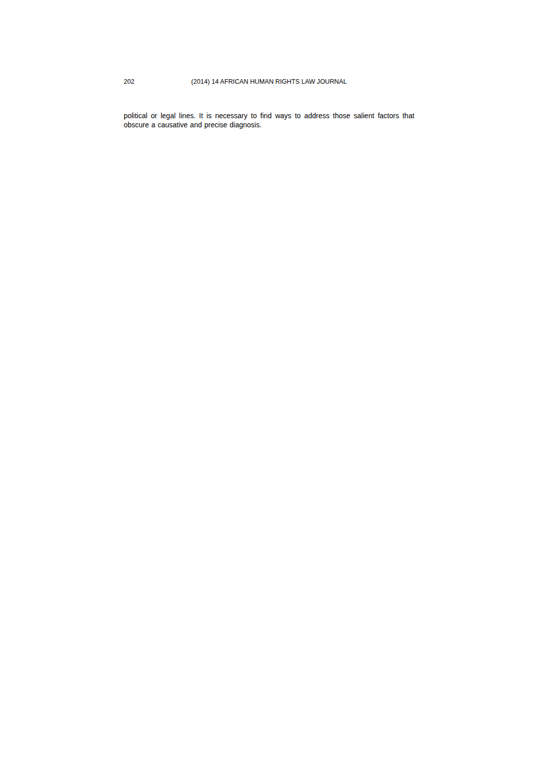202 (2014) 14 AFRICAN HUMAN RIGHTS LAW JOURNAL
political or legal lines. It is necessary to find ways to address those salient factors that obscure a causative and precise diagnosis.